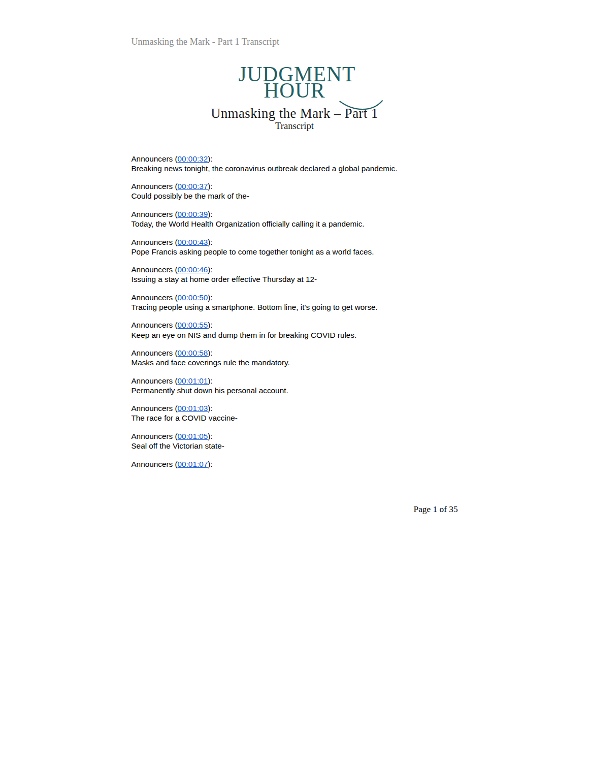Unmasking the Mark - Part 1 Transcript
Judgment Hour
Unmasking the Mark – Part 1 Transcript
Announcers (00:00:32):
Breaking news tonight, the coronavirus outbreak declared a global pandemic.
Announcers (00:00:37):
Could possibly be the mark of the-
Announcers (00:00:39):
Today, the World Health Organization officially calling it a pandemic.
Announcers (00:00:43):
Pope Francis asking people to come together tonight as a world faces.
Announcers (00:00:46):
Issuing a stay at home order effective Thursday at 12-
Announcers (00:00:50):
Tracing people using a smartphone. Bottom line, it's going to get worse.
Announcers (00:00:55):
Keep an eye on NIS and dump them in for breaking COVID rules.
Announcers (00:00:58):
Masks and face coverings rule the mandatory.
Announcers (00:01:01):
Permanently shut down his personal account.
Announcers (00:01:03):
The race for a COVID vaccine-
Announcers (00:01:05):
Seal off the Victorian state-
Announcers (00:01:07):
Page 1 of 35